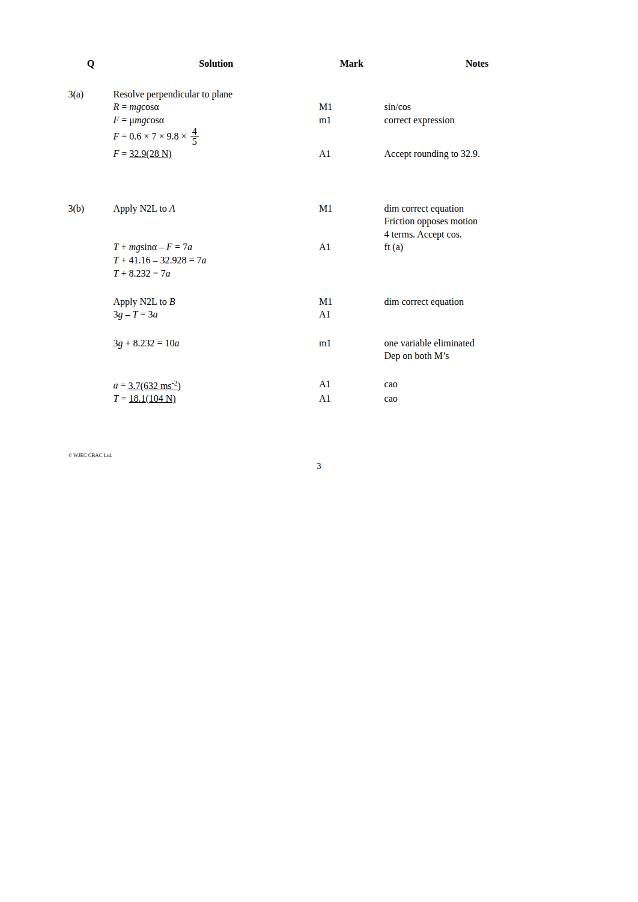| Q | Solution | Mark | Notes |
| --- | --- | --- | --- |
| 3(a) | Resolve perpendicular to plane | | |
| | R = mg cosα | M1 | sin/cos |
| | F = μ mg cosα | m1 | correct expression |
| | F = 0.6 × 7 × 9.8 × 4 5 | | |
| | F = 32.9(28 N) | A1 | Accept rounding to 32.9. |
| 3(b) | Apply N2L to A | M1 | dim correct equation |
| | | | Friction opposes motion |
| | | | 4 terms. Accept cos. |
| | T + mg sinα – F = 7 a | A1 | ft (a) |
| | T + 41.16 – 32.928 = 7 a | | |
| | T + 8.232 = 7 a | | |
| | Apply N2L to B | M1 | dim correct equation |
| | 3 g – T = 3 a | A1 | |
| | 3 g + 8.232 = 10 a | m1 | one variable eliminated |
| | | | Dep on both M’s |
| | a = 3.7(632 ms -2 ) | A1 | cao |
| | T = 18.1(104 N) | A1 | cao |
© WJEC CBAC Ltd.
3